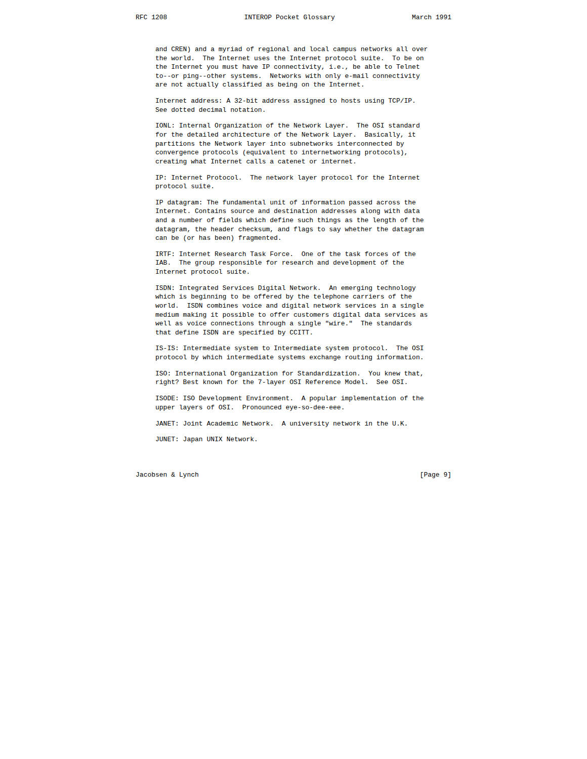RFC 1208 INTEROP Pocket Glossary March 1991
and CREN) and a myriad of regional and local campus networks all over the world. The Internet uses the Internet protocol suite. To be on the Internet you must have IP connectivity, i.e., be able to Telnet to--or ping--other systems. Networks with only e-mail connectivity are not actually classified as being on the Internet.
Internet address: A 32-bit address assigned to hosts using TCP/IP. See dotted decimal notation.
IONL: Internal Organization of the Network Layer. The OSI standard for the detailed architecture of the Network Layer. Basically, it partitions the Network layer into subnetworks interconnected by convergence protocols (equivalent to internetworking protocols), creating what Internet calls a catenet or internet.
IP: Internet Protocol. The network layer protocol for the Internet protocol suite.
IP datagram: The fundamental unit of information passed across the Internet. Contains source and destination addresses along with data and a number of fields which define such things as the length of the datagram, the header checksum, and flags to say whether the datagram can be (or has been) fragmented.
IRTF: Internet Research Task Force. One of the task forces of the IAB. The group responsible for research and development of the Internet protocol suite.
ISDN: Integrated Services Digital Network. An emerging technology which is beginning to be offered by the telephone carriers of the world. ISDN combines voice and digital network services in a single medium making it possible to offer customers digital data services as well as voice connections through a single "wire." The standards that define ISDN are specified by CCITT.
IS-IS: Intermediate system to Intermediate system protocol. The OSI protocol by which intermediate systems exchange routing information.
ISO: International Organization for Standardization. You knew that, right? Best known for the 7-layer OSI Reference Model. See OSI.
ISODE: ISO Development Environment. A popular implementation of the upper layers of OSI. Pronounced eye-so-dee-eee.
JANET: Joint Academic Network. A university network in the U.K.
JUNET: Japan UNIX Network.
Jacobsen & Lynch [Page 9]